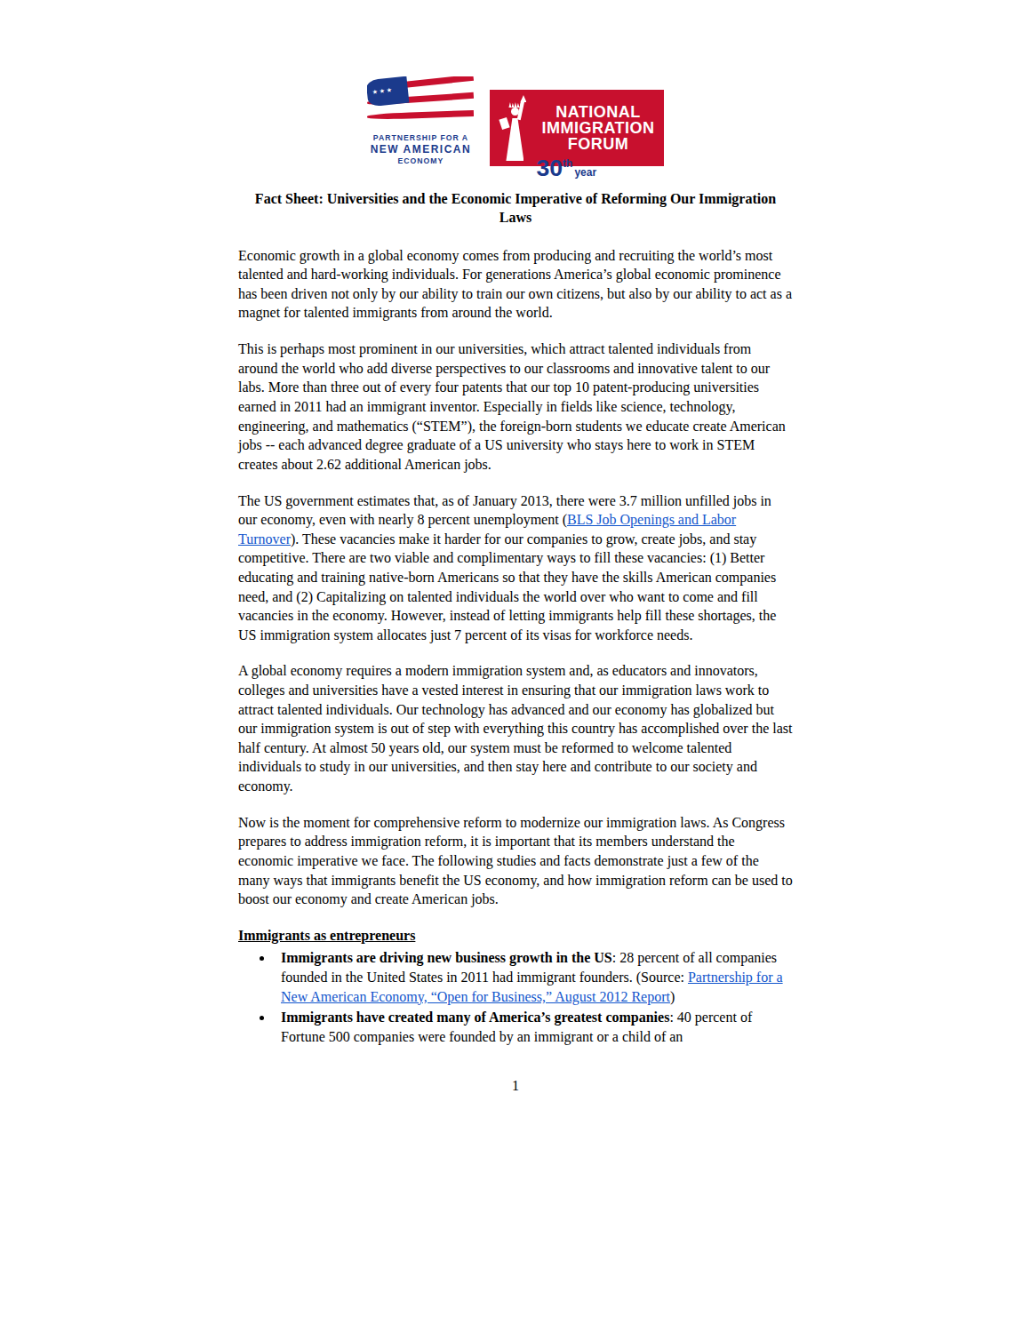PARTNERSHIP FOR A NEW AMERICAN ECONOMY
National
Immigration
Forum
30thyear
Fact Sheet: Universities and the Economic Imperative of Reforming Our Immigration Laws
Economic growth in a global economy comes from producing and recruiting the world’s most talented and hard-working individuals. For generations America’s global economic prominence has been driven not only by our ability to train our own citizens, but also by our ability to act as a magnet for talented immigrants from around the world.
This is perhaps most prominent in our universities, which attract talented individuals from around the world who add diverse perspectives to our classrooms and innovative talent to our labs. More than three out of every four patents that our top 10 patent-producing universities earned in 2011 had an immigrant inventor. Especially in fields like science, technology, engineering, and mathematics (“STEM”), the foreign-born students we educate create American jobs -- each advanced degree graduate of a US university who stays here to work in STEM creates about 2.62 additional American jobs.
The US government estimates that, as of January 2013, there were 3.7 million unfilled jobs in our economy, even with nearly 8 percent unemployment (BLS Job Openings and Labor Turnover). These vacancies make it harder for our companies to grow, create jobs, and stay competitive. There are two viable and complimentary ways to fill these vacancies: (1) Better educating and training native-born Americans so that they have the skills American companies need, and (2) Capitalizing on talented individuals the world over who want to come and fill vacancies in the economy. However, instead of letting immigrants help fill these shortages, the US immigration system allocates just 7 percent of its visas for workforce needs.
A global economy requires a modern immigration system and, as educators and innovators, colleges and universities have a vested interest in ensuring that our immigration laws work to attract talented individuals. Our technology has advanced and our economy has globalized but our immigration system is out of step with everything this country has accomplished over the last half century. At almost 50 years old, our system must be reformed to welcome talented individuals to study in our universities, and then stay here and contribute to our society and economy.
Now is the moment for comprehensive reform to modernize our immigration laws. As Congress prepares to address immigration reform, it is important that its members understand the economic imperative we face. The following studies and facts demonstrate just a few of the many ways that immigrants benefit the US economy, and how immigration reform can be used to boost our economy and create American jobs.
Immigrants as entrepreneurs
Immigrants are driving new business growth in the US: 28 percent of all companies founded in the United States in 2011 had immigrant founders. (Source: Partnership for a New American Economy, “Open for Business,” August 2012 Report)
Immigrants have created many of America’s greatest companies: 40 percent of Fortune 500 companies were founded by an immigrant or a child of an
1